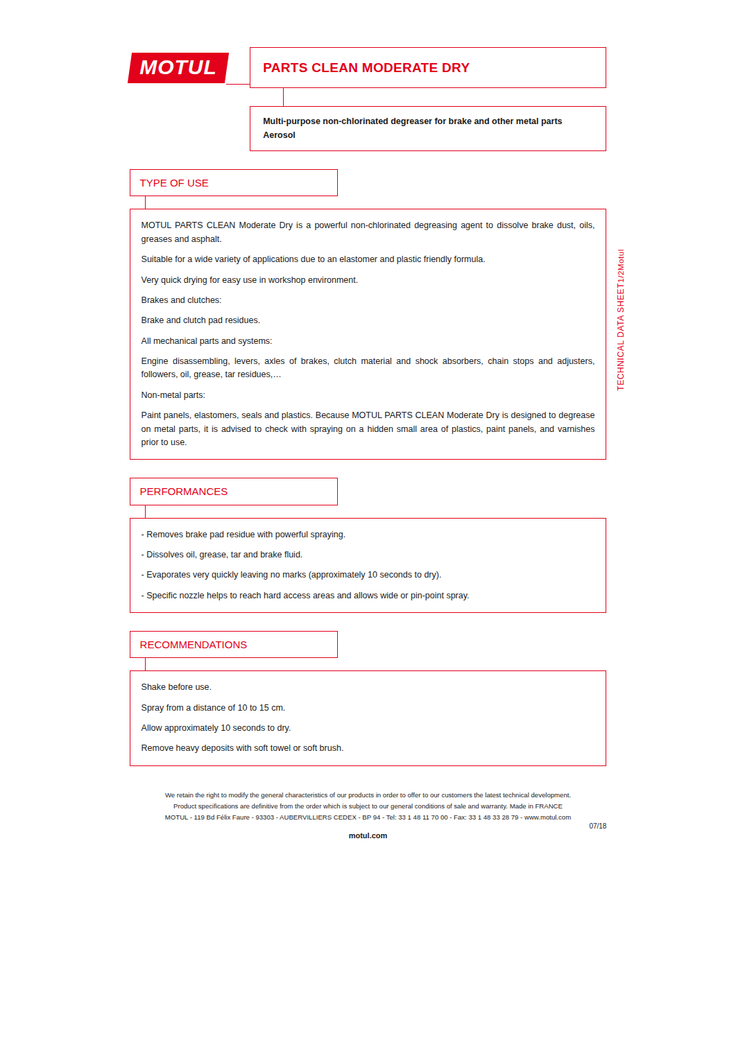MOTUL
PARTS CLEAN MODERATE DRY
Multi-purpose non-chlorinated degreaser for brake and other metal parts
Aerosol
TECHNICAL DATA SHEET 1/2 Motul
TYPE OF USE
MOTUL PARTS CLEAN Moderate Dry is a powerful non-chlorinated degreasing agent to dissolve brake dust, oils, greases and asphalt.
Suitable for a wide variety of applications due to an elastomer and plastic friendly formula.
Very quick drying for easy use in workshop environment.
Brakes and clutches:
Brake and clutch pad residues.
All mechanical parts and systems:
Engine disassembling, levers, axles of brakes, clutch material and shock absorbers, chain stops and adjusters, followers, oil, grease, tar residues,…
Non-metal parts:
Paint panels, elastomers, seals and plastics. Because MOTUL PARTS CLEAN Moderate Dry is designed to degrease on metal parts, it is advised to check with spraying on a hidden small area of plastics, paint panels, and varnishes prior to use.
PERFORMANCES
- Removes brake pad residue with powerful spraying.
- Dissolves oil, grease, tar and brake fluid.
- Evaporates very quickly leaving no marks (approximately 10 seconds to dry).
- Specific nozzle helps to reach hard access areas and allows wide or pin-point spray.
RECOMMENDATIONS
Shake before use.
Spray from a distance of 10 to 15 cm.
Allow approximately 10 seconds to dry.
Remove heavy deposits with soft towel or soft brush.
07/18
We retain the right to modify the general characteristics of our products in order to offer to our customers the latest technical development.
Product specifications are definitive from the order which is subject to our general conditions of sale and warranty. Made in FRANCE
MOTUL - 119 Bd Félix Faure - 93303 - AUBERVILLIERS CEDEX - BP 94 - Tel: 33 1 48 11 70 00 - Fax: 33 1 48 33 28 79 - www.motul.com
motul.com